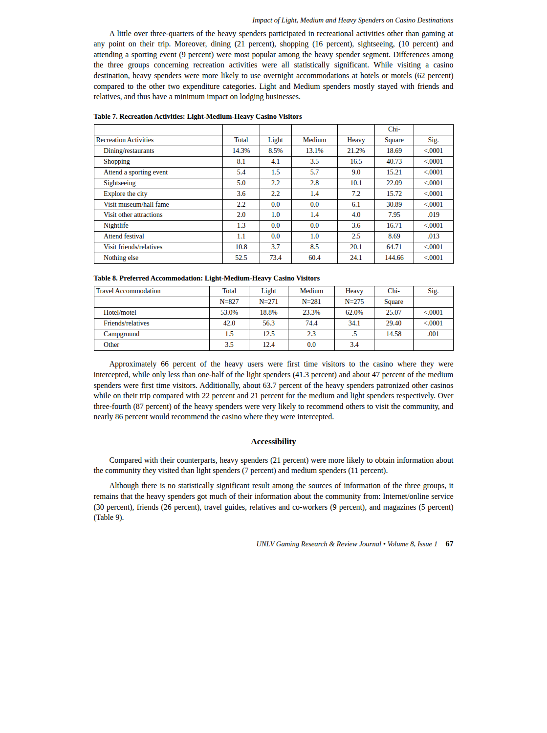Impact of Light, Medium and Heavy Spenders on Casino Destinations
A little over three-quarters of the heavy spenders participated in recreational activities other than gaming at any point on their trip. Moreover, dining (21 percent), shopping (16 percent), sightseeing, (10 percent) and attending a sporting event (9 percent) were most popular among the heavy spender segment. Differences among the three groups concerning recreation activities were all statistically significant. While visiting a casino destination, heavy spenders were more likely to use overnight accommodations at hotels or motels (62 percent) compared to the other two expenditure categories. Light and Medium spenders mostly stayed with friends and relatives, and thus have a minimum impact on lodging businesses.
Table 7. Recreation Activities: Light-Medium-Heavy Casino Visitors
| | | | | | Chi- | |
| --- | --- | --- | --- | --- | --- | --- |
| Recreation Activities | Total | Light | Medium | Heavy | Square | Sig. |
| Dining/restaurants | 14.3% | 8.5% | 13.1% | 21.2% | 18.69 | <.0001 |
| Shopping | 8.1 | 4.1 | 3.5 | 16.5 | 40.73 | <.0001 |
| Attend a sporting event | 5.4 | 1.5 | 5.7 | 9.0 | 15.21 | <.0001 |
| Sightseeing | 5.0 | 2.2 | 2.8 | 10.1 | 22.09 | <.0001 |
| Explore the city | 3.6 | 2.2 | 1.4 | 7.2 | 15.72 | <.0001 |
| Visit museum/hall fame | 2.2 | 0.0 | 0.0 | 6.1 | 30.89 | <.0001 |
| Visit other attractions | 2.0 | 1.0 | 1.4 | 4.0 | 7.95 | .019 |
| Nightlife | 1.3 | 0.0 | 0.0 | 3.6 | 16.71 | <.0001 |
| Attend festival | 1.1 | 0.0 | 1.0 | 2.5 | 8.69 | .013 |
| Visit friends/relatives | 10.8 | 3.7 | 8.5 | 20.1 | 64.71 | <.0001 |
| Nothing else | 52.5 | 73.4 | 60.4 | 24.1 | 144.66 | <.0001 |
Table 8. Preferred Accommodation: Light-Medium-Heavy Casino Visitors
| Travel Accommodation | Total | Light | Medium | Heavy | Chi- | Sig. |
| --- | --- | --- | --- | --- | --- | --- |
| | N=827 | N=271 | N=281 | N=275 | Square | |
| Hotel/motel | 53.0% | 18.8% | 23.3% | 62.0% | 25.07 | <.0001 |
| Friends/relatives | 42.0 | 56.3 | 74.4 | 34.1 | 29.40 | <.0001 |
| Campground | 1.5 | 12.5 | 2.3 | .5 | 14.58 | .001 |
| Other | 3.5 | 12.4 | 0.0 | 3.4 | | |
Approximately 66 percent of the heavy users were first time visitors to the casino where they were intercepted, while only less than one-half of the light spenders (41.3 percent) and about 47 percent of the medium spenders were first time visitors. Additionally, about 63.7 percent of the heavy spenders patronized other casinos while on their trip compared with 22 percent and 21 percent for the medium and light spenders respectively. Over three-fourth (87 percent) of the heavy spenders were very likely to recommend others to visit the community, and nearly 86 percent would recommend the casino where they were intercepted.
Accessibility
Compared with their counterparts, heavy spenders (21 percent) were more likely to obtain information about the community they visited than light spenders (7 percent) and medium spenders (11 percent).
Although there is no statistically significant result among the sources of information of the three groups, it remains that the heavy spenders got much of their information about the community from: Internet/online service (30 percent), friends (26 percent), travel guides, relatives and co-workers (9 percent), and magazines (5 percent) (Table 9).
UNLV Gaming Research & Review Journal • Volume 8, Issue 1 67